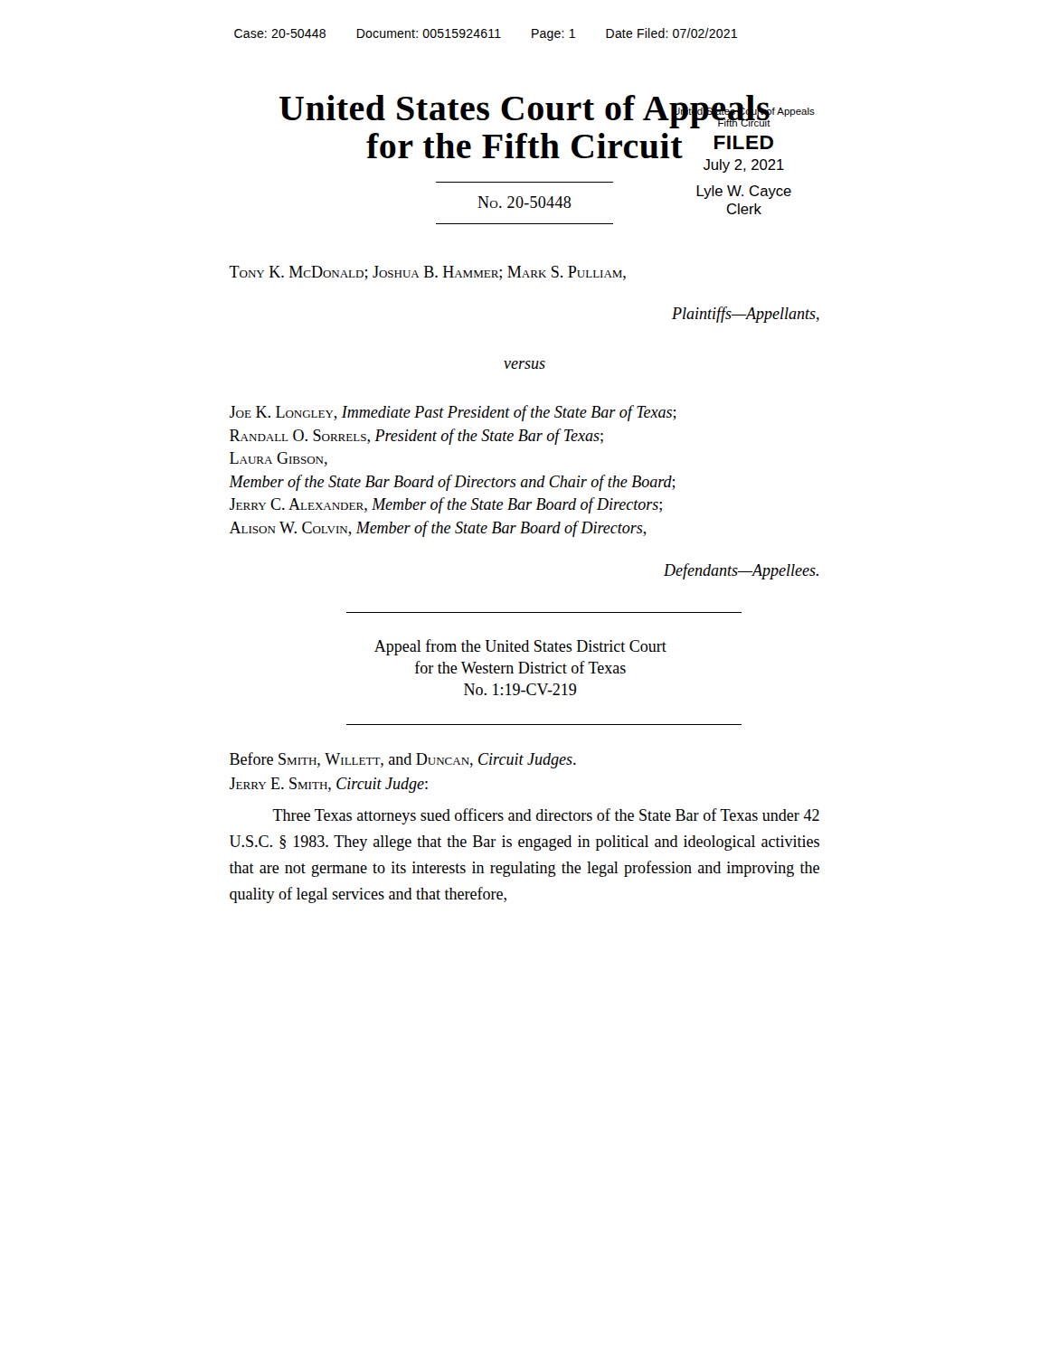Case: 20-50448 Document: 00515924611 Page: 1 Date Filed: 07/02/2021
United States Court of Appeals
Fifth Circuit
FILED
July 2, 2021
Lyle W. Cayce
Clerk
United States Court of Appeals
for the Fifth Circuit
No. 20-50448
Tony K. McDonald; Joshua B. Hammer; Mark S. Pulliam,
Plaintiffs—Appellants,
versus
Joe K. Longley, Immediate Past President of the State Bar of Texas;
Randall O. Sorrels, President of the State Bar of Texas;
Laura Gibson,
Member of the State Bar Board of Directors and Chair of the Board;
Jerry C. Alexander, Member of the State Bar Board of Directors;
Alison W. Colvin, Member of the State Bar Board of Directors,
Defendants—Appellees.
Appeal from the United States District Court
for the Western District of Texas
No. 1:19-CV-219
Before Smith, Willett, and Duncan, Circuit Judges.
Jerry E. Smith, Circuit Judge:
Three Texas attorneys sued officers and directors of the State Bar of Texas under 42 U.S.C. § 1983. They allege that the Bar is engaged in political and ideological activities that are not germane to its interests in regulating the legal profession and improving the quality of legal services and that therefore,